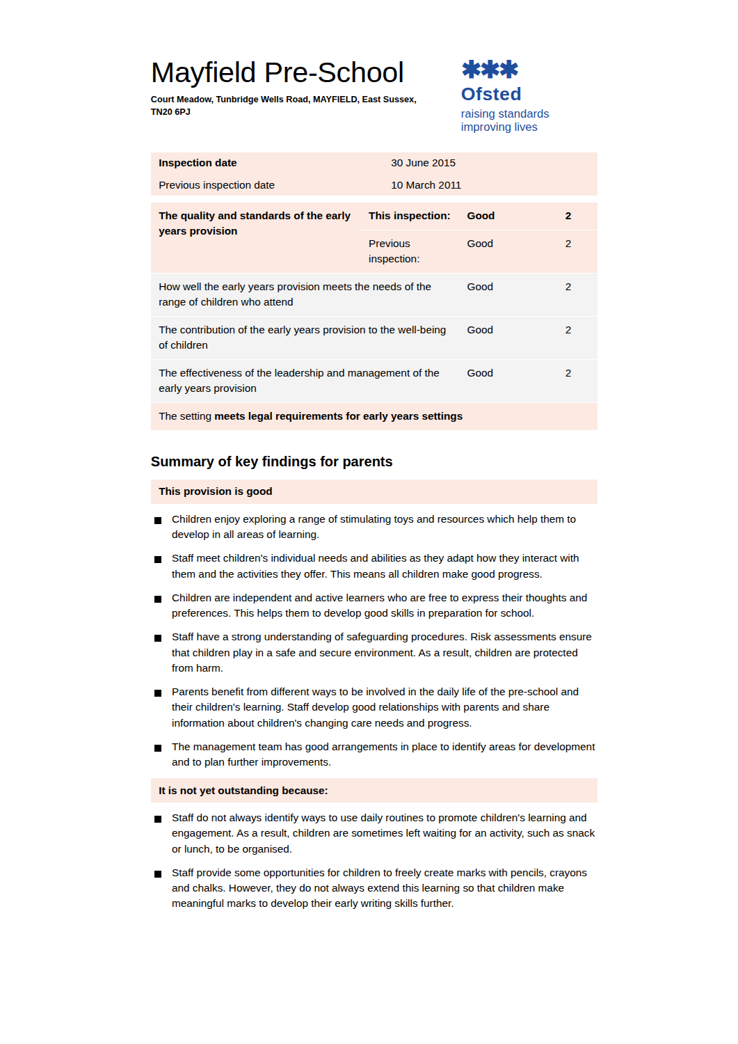Mayfield Pre-School
Court Meadow, Tunbridge Wells Road, MAYFIELD, East Sussex, TN20 6PJ
✱✱✱
Ofsted
raising standards
improving lives
| Inspection date | 30 June 2015 |
| Previous inspection date | 10 March 2011 |
| The quality and standards of the early years provision | This inspection: | Good | 2 |
| Previous inspection: | Good | 2 |
| How well the early years provision meets the needs of the range of children who attend | Good | 2 |
| The contribution of the early years provision to the well-being of children | Good | 2 |
| The effectiveness of the leadership and management of the early years provision | Good | 2 |
| The setting meets legal requirements for early years settings |
Summary of key findings for parents
This provision is good
Children enjoy exploring a range of stimulating toys and resources which help them to develop in all areas of learning.
Staff meet children's individual needs and abilities as they adapt how they interact with them and the activities they offer. This means all children make good progress.
Children are independent and active learners who are free to express their thoughts and preferences. This helps them to develop good skills in preparation for school.
Staff have a strong understanding of safeguarding procedures. Risk assessments ensure that children play in a safe and secure environment. As a result, children are protected from harm.
Parents benefit from different ways to be involved in the daily life of the pre-school and their children's learning. Staff develop good relationships with parents and share information about children's changing care needs and progress.
The management team has good arrangements in place to identify areas for development and to plan further improvements.
It is not yet outstanding because:
Staff do not always identify ways to use daily routines to promote children's learning and engagement. As a result, children are sometimes left waiting for an activity, such as snack or lunch, to be organised.
Staff provide some opportunities for children to freely create marks with pencils, crayons and chalks. However, they do not always extend this learning so that children make meaningful marks to develop their early writing skills further.